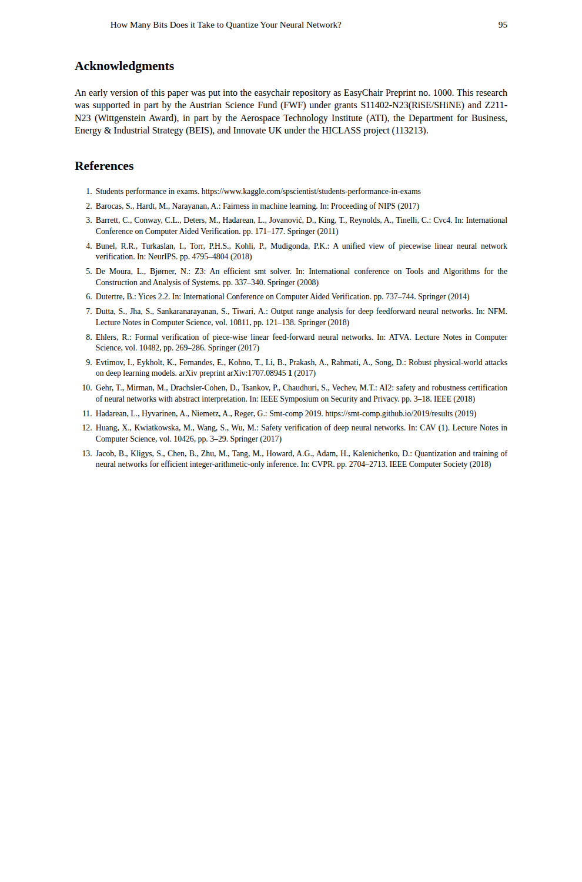How Many Bits Does it Take to Quantize Your Neural Network? 95
Acknowledgments
An early version of this paper was put into the easychair repository as EasyChair Preprint no. 1000. This research was supported in part by the Austrian Science Fund (FWF) under grants S11402-N23(RiSE/SHiNE) and Z211-N23 (Wittgenstein Award), in part by the Aerospace Technology Institute (ATI), the Department for Business, Energy & Industrial Strategy (BEIS), and Innovate UK under the HICLASS project (113213).
References
Students performance in exams. https://www.kaggle.com/spscientist/students-performance-in-exams
Barocas, S., Hardt, M., Narayanan, A.: Fairness in machine learning. In: Proceeding of NIPS (2017)
Barrett, C., Conway, C.L., Deters, M., Hadarean, L., Jovanović, D., King, T., Reynolds, A., Tinelli, C.: Cvc4. In: International Conference on Computer Aided Verification. pp. 171–177. Springer (2011)
Bunel, R.R., Turkaslan, I., Torr, P.H.S., Kohli, P., Mudigonda, P.K.: A unified view of piecewise linear neural network verification. In: NeurIPS. pp. 4795–4804 (2018)
De Moura, L., Bjørner, N.: Z3: An efficient smt solver. In: International conference on Tools and Algorithms for the Construction and Analysis of Systems. pp. 337–340. Springer (2008)
Dutertre, B.: Yices 2.2. In: International Conference on Computer Aided Verification. pp. 737–744. Springer (2014)
Dutta, S., Jha, S., Sankaranarayanan, S., Tiwari, A.: Output range analysis for deep feedforward neural networks. In: NFM. Lecture Notes in Computer Science, vol. 10811, pp. 121–138. Springer (2018)
Ehlers, R.: Formal verification of piece-wise linear feed-forward neural networks. In: ATVA. Lecture Notes in Computer Science, vol. 10482, pp. 269–286. Springer (2017)
Evtimov, I., Eykholt, K., Fernandes, E., Kohno, T., Li, B., Prakash, A., Rahmati, A., Song, D.: Robust physical-world attacks on deep learning models. arXiv preprint arXiv:1707.08945 1 (2017)
Gehr, T., Mirman, M., Drachsler-Cohen, D., Tsankov, P., Chaudhuri, S., Vechev, M.T.: AI2: safety and robustness certification of neural networks with abstract interpretation. In: IEEE Symposium on Security and Privacy. pp. 3–18. IEEE (2018)
Hadarean, L., Hyvarinen, A., Niemetz, A., Reger, G.: Smt-comp 2019. https://smt-comp.github.io/2019/results (2019)
Huang, X., Kwiatkowska, M., Wang, S., Wu, M.: Safety verification of deep neural networks. In: CAV (1). Lecture Notes in Computer Science, vol. 10426, pp. 3–29. Springer (2017)
Jacob, B., Kligys, S., Chen, B., Zhu, M., Tang, M., Howard, A.G., Adam, H., Kalenichenko, D.: Quantization and training of neural networks for efficient integer-arithmetic-only inference. In: CVPR. pp. 2704–2713. IEEE Computer Society (2018)